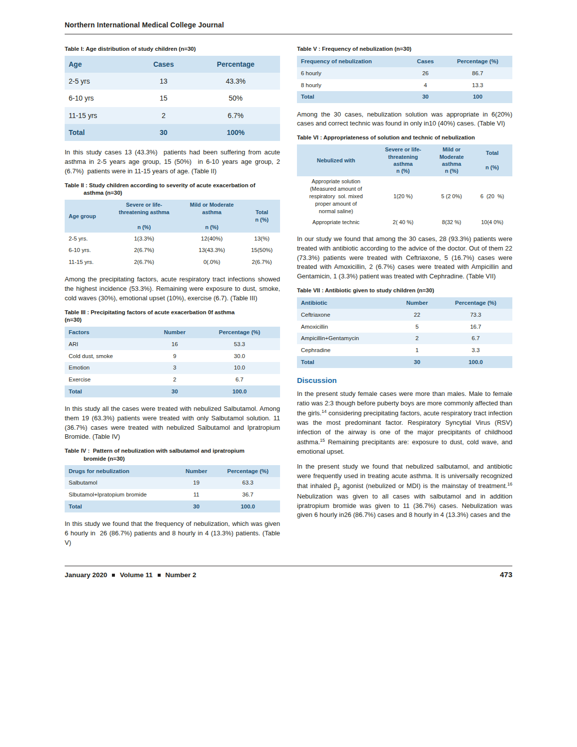Northern International Medical College Journal
Table I: Age distribution of study children (n=30)
| Age | Cases | Percentage |
| --- | --- | --- |
| 2-5 yrs | 13 | 43.3% |
| 6-10 yrs | 15 | 50% |
| 11-15 yrs | 2 | 6.7% |
| Total | 30 | 100% |
In this study cases 13 (43.3%) patients had been suffering from acute asthma in 2-5 years age group, 15 (50%) in 6-10 years age group, 2 (6.7%) patients were in 11-15 years of age. (Table II)
Table II : Study children according to severity of acute exacerbation of
asthma (n=30)
| Age group | Severe or life- threatening asthma n (%) | Mild or Moderate asthma n (%) | Total n (%) |
| --- | --- | --- | --- |
| 2-5 yrs. | 1(3.3%) | 12(40%) | 13(%) |
| 6-10 yrs. | 2(6.7%) | 13(43.3%) | 15(50%) |
| 11-15 yrs. | 2(6.7%) | 0(.0%) | 2(6.7%) |
Among the precipitating factors, acute respiratory tract infections showed the highest incidence (53.3%). Remaining were exposure to dust, smoke, cold waves (30%), emotional upset (10%), exercise (6.7). (Table III)
Table III : Precipitating factors of acute exacerbation 0f asthma
(n=30)
| Factors | Number | Percentage (%) |
| --- | --- | --- |
| ARI | 16 | 53.3 |
| Cold dust, smoke | 9 | 30.0 |
| Emotion | 3 | 10.0 |
| Exercise | 2 | 6.7 |
| Total | 30 | 100.0 |
In this study all the cases were treated with nebulized Salbutamol. Among them 19 (63.3%) patients were treated with only Salbutamol solution. 11 (36.7%) cases were treated with nebulized Salbutamol and Ipratropium Bromide. (Table IV)
Table IV : Pattern of nebulization with salbutamol and ipratropium
bromide (n=30)
| Drugs for nebulization | Number | Percentage (%) |
| --- | --- | --- |
| Salbutamol | 19 | 63.3 |
| Slbutamol+Ipratopium bromide | 11 | 36.7 |
| Total | 30 | 100.0 |
In this study we found that the frequency of nebulization, which was given 6 hourly in 26 (86.7%) patients and 8 hourly in 4 (13.3%) patients. (Table V)
Table V : Frequency of nebulization (n=30)
| Frequency of nebulization | Cases | Percentage (%) |
| --- | --- | --- |
| 6 hourly | 26 | 86.7 |
| 8 hourly | 4 | 13.3 |
| Total | 30 | 100 |
Among the 30 cases, nebulization solution was appropriate in 6(20%) cases and correct technic was found in only in10 (40%) cases. (Table VI)
Table VI : Appropriateness of solution and technic of nebulization
| Nebulized with | Severe or life- threatening asthma n (%) | Mild or Moderate asthma n (%) | Total n (%) |
| --- | --- | --- | --- |
| Appropriate solution (Measured amount of respiratory sol. mixed proper amount of normal saline) | 1(20 %) | 5 (2 0%) | 6 (20 %) |
| Appropriate technic | 2( 40 %) | 8(32 %) | 10(4 0%) |
In our study we found that among the 30 cases, 28 (93.3%) patients were treated with antibiotic according to the advice of the doctor. Out of them 22 (73.3%) patients were treated with Ceftriaxone, 5 (16.7%) cases were treated with Amoxicillin, 2 (6.7%) cases were treated with Ampicillin and Gentamicin, 1 (3.3%) patient was treated with Cephradine. (Table VII)
Table VII : Antibiotic given to study children (n=30)
| Antibiotic | Number | Percentage (%) |
| --- | --- | --- |
| Ceftriaxone | 22 | 73.3 |
| Amoxicillin | 5 | 16.7 |
| Ampicillin+Gentamycin | 2 | 6.7 |
| Cephradine | 1 | 3.3 |
| Total | 30 | 100.0 |
Discussion
In the present study female cases were more than males. Male to female ratio was 2:3 though before puberty boys are more commonly affected than the girls.14 considering precipitating factors, acute respiratory tract infection was the most predominant factor. Respiratory Syncytial Virus (RSV) infection of the airway is one of the major precipitants of childhood asthma.15 Remaining precipitants are: exposure to dust, cold wave, and emotional upset.
In the present study we found that nebulized salbutamol, and antibiotic were frequently used in treating acute asthma. It is universally recognized that inhaled β2 agonist (nebulized or MDI) is the mainstay of treatment.16 Nebulization was given to all cases with salbutamol and in addition ipratropium bromide was given to 11 (36.7%) cases. Nebulization was given 6 hourly in26 (86.7%) cases and 8 hourly in 4 (13.3%) cases and the
January 2020 Volume 11 Number 2
473